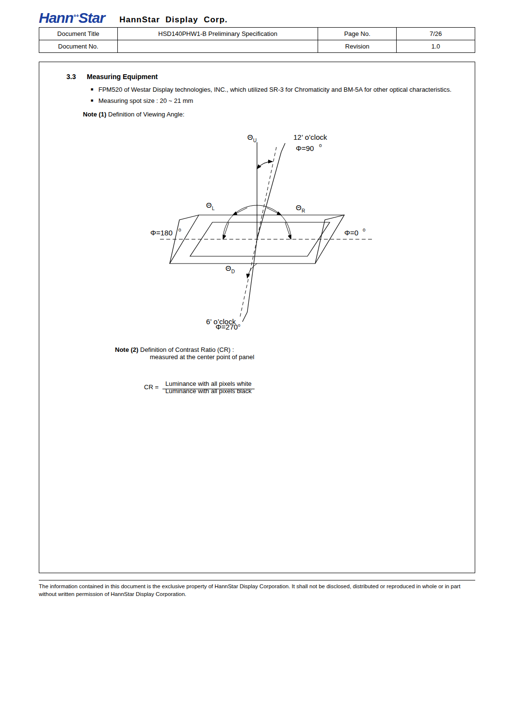Hann++Star
HannStar Display Corp.
| Document Title | HSD140PHW1-B Preliminary Specification | Page No. | 7/26 |
| Document No. | | Revision | 1.0 |
3.3 Measuring Equipment
FPM520 of Westar Display technologies, INC., which utilized SR-3 for Chromaticity and BM-5A for other optical characteristics.
Measuring spot size : 20 ~ 21 mm
Note (1) Definition of Viewing Angle:
Θ U x 12’ o’clock Φ=90 o Θ L Θ R Φ=180 o Φ=0 o Θ D 6’ o’clock x
Φ=270o
Note (2) Definition of Contrast Ratio (CR) :
measured at the center point of panel
CR = Luminance with all pixels white
Luminance with all pixels black
The information contained in this document is the exclusive property of HannStar Display Corporation. It shall not be disclosed, distributed or reproduced in whole or in part without written permission of HannStar Display Corporation.